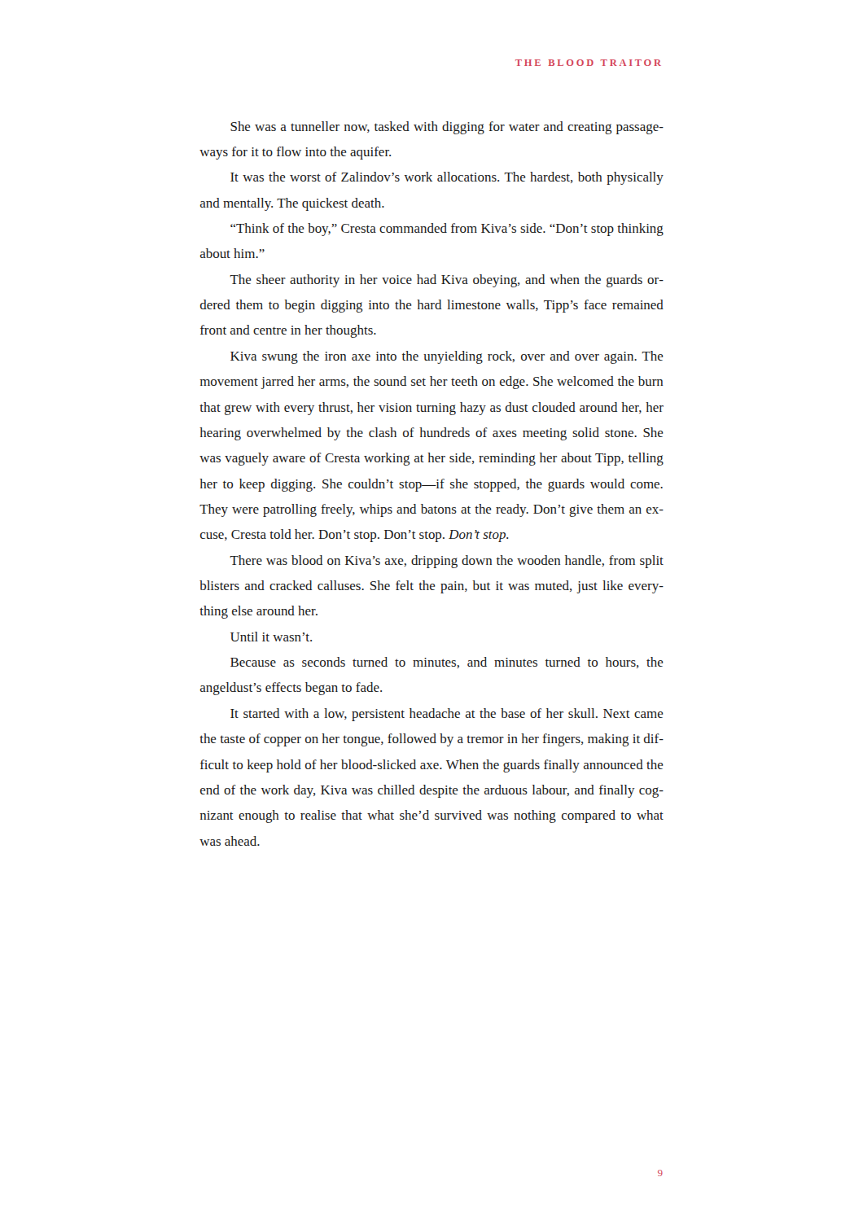The Blood Traitor
She was a tunneller now, tasked with digging for water and creating passageways for it to flow into the aquifer.
It was the worst of Zalindov’s work allocations. The hardest, both physically and mentally. The quickest death.
“Think of the boy,” Cresta commanded from Kiva’s side. “Don’t stop thinking about him.”
The sheer authority in her voice had Kiva obeying, and when the guards ordered them to begin digging into the hard limestone walls, Tipp’s face remained front and centre in her thoughts.
Kiva swung the iron axe into the unyielding rock, over and over again. The movement jarred her arms, the sound set her teeth on edge. She welcomed the burn that grew with every thrust, her vision turning hazy as dust clouded around her, her hearing overwhelmed by the clash of hundreds of axes meeting solid stone. She was vaguely aware of Cresta working at her side, reminding her about Tipp, telling her to keep digging. She couldn’t stop—if she stopped, the guards would come. They were patrolling freely, whips and batons at the ready. Don’t give them an excuse, Cresta told her. Don’t stop. Don’t stop. Don’t stop.
There was blood on Kiva’s axe, dripping down the wooden handle, from split blisters and cracked calluses. She felt the pain, but it was muted, just like everything else around her.
Until it wasn’t.
Because as seconds turned to minutes, and minutes turned to hours, the angeldust’s effects began to fade.
It started with a low, persistent headache at the base of her skull. Next came the taste of copper on her tongue, followed by a tremor in her fingers, making it difficult to keep hold of her blood-slicked axe. When the guards finally announced the end of the work day, Kiva was chilled despite the arduous labour, and finally cognizant enough to realise that what she’d survived was nothing compared to what was ahead.
9